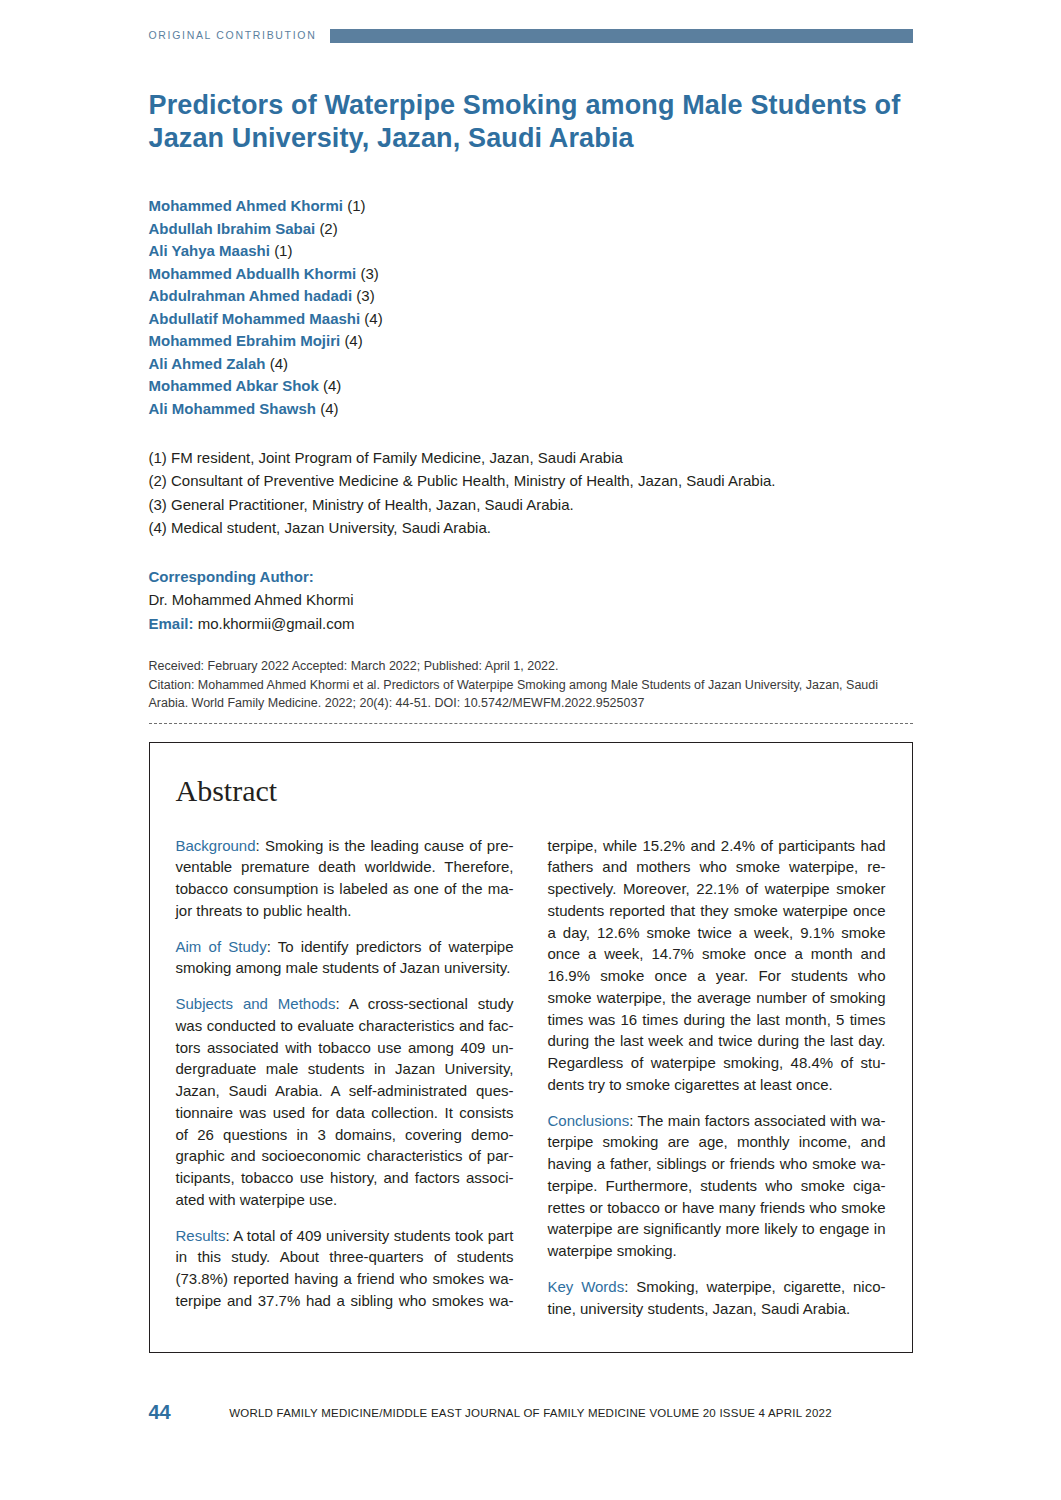Original Contribution
Predictors of Waterpipe Smoking among Male Students of Jazan University, Jazan, Saudi Arabia
Mohammed Ahmed Khormi (1)
Abdullah Ibrahim Sabai (2)
Ali Yahya Maashi (1)
Mohammed Abduallh Khormi (3)
Abdulrahman Ahmed hadadi (3)
Abdullatif Mohammed Maashi (4)
Mohammed Ebrahim Mojiri (4)
Ali Ahmed Zalah (4)
Mohammed Abkar Shok (4)
Ali Mohammed Shawsh (4)
(1) FM resident, Joint Program of Family Medicine, Jazan, Saudi Arabia
(2) Consultant of Preventive Medicine & Public Health, Ministry of Health, Jazan, Saudi Arabia.
(3) General Practitioner, Ministry of Health, Jazan, Saudi Arabia.
(4) Medical student, Jazan University, Saudi Arabia.
Corresponding Author:
Dr. Mohammed Ahmed Khormi
Email: mo.khormii@gmail.com
Received: February 2022 Accepted: March 2022; Published: April 1, 2022.
Citation: Mohammed Ahmed Khormi et al. Predictors of Waterpipe Smoking among Male Students of Jazan University, Jazan, Saudi Arabia. World Family Medicine. 2022; 20(4): 44-51. DOI: 10.5742/MEWFM.2022.9525037
Abstract
Background: Smoking is the leading cause of preventable premature death worldwide. Therefore, tobacco consumption is labeled as one of the major threats to public health.
Aim of Study: To identify predictors of waterpipe smoking among male students of Jazan university.
Subjects and Methods: A cross-sectional study was conducted to evaluate characteristics and factors associated with tobacco use among 409 undergraduate male students in Jazan University, Jazan, Saudi Arabia. A self-administrated questionnaire was used for data collection. It consists of 26 questions in 3 domains, covering demographic and socioeconomic characteristics of participants, tobacco use history, and factors associated with waterpipe use.
Results: A total of 409 university students took part in this study. About three-quarters of students (73.8%) reported having a friend who smokes waterpipe and 37.7% had a sibling who smokes waterpipe, while 15.2% and 2.4% of participants had fathers and mothers who smoke waterpipe, respectively. Moreover, 22.1% of waterpipe smoker students reported that they smoke waterpipe once a day, 12.6% smoke twice a week, 9.1% smoke once a week, 14.7% smoke once a month and 16.9% smoke once a year. For students who smoke waterpipe, the average number of smoking times was 16 times during the last month, 5 times during the last week and twice during the last day. Regardless of waterpipe smoking, 48.4% of students try to smoke cigarettes at least once.
Conclusions: The main factors associated with waterpipe smoking are age, monthly income, and having a father, siblings or friends who smoke waterpipe. Furthermore, students who smoke cigarettes or tobacco or have many friends who smoke waterpipe are significantly more likely to engage in waterpipe smoking.
Key Words: Smoking, waterpipe, cigarette, nicotine, university students, Jazan, Saudi Arabia.
44
WORLD FAMILY MEDICINE/MIDDLE EAST JOURNAL OF FAMILY MEDICINE VOLUME 20 ISSUE 4 APRIL 2022